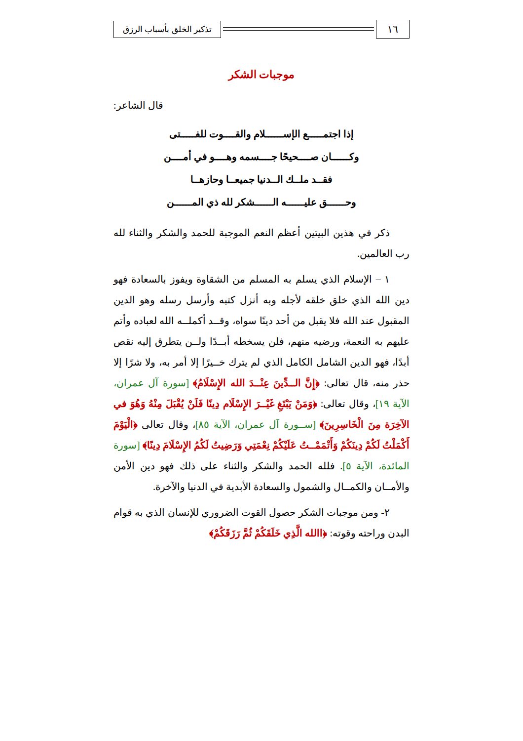١٦
تذكير الخلق بأسباب الرزق
موجبات الشكر
قال الشاعر:
إذا اجتمـــــع الإســــــلام والقــــوت للفـــــتى وكــــــان صــــحيحًا جــــسمه وهــــو في أمــــن فقــد ملــك الــدنيا جميعــا وحازهــا وحــــــق عليــــــه الــــــشكر لله ذي المــــــن
ذكر في هذين البيتين أعظم النعم الموجبة للحمد والشكر والثناء لله رب العالمين.
١ – الإسلام الذي يسلم به المسلم من الشقاوة ويفوز بالسعادة فهو دين الله الذي خلق خلقه لأجله وبه أنزل كتبه وأرسل رسله وهو الدين المقبول عند الله فلا يقبل من أحد دينًا سواه، وقــد أكملــه الله لعباده وأتم عليهم به النعمة، ورضيه منهم، فلن يسخطه أبــدًا ولــن يتطرق إليه نقص أبدًا، فهو الدين الشامل الكامل الذي لم يترك خــيرًا إلا أمر به، ولا شرًا إلا حذر منه، قال تعالى: ﴿إِنَّ الــدِّينَ عِنْــدَ الله الإِسْلَامُ﴾ [سورة آل عمران، الآية ١٩]، وقال تعالى: ﴿وَمَنْ يَبْتَغِ غَيْــرَ الإِسْلَام دِينًا فَلَنْ يُقْبَلَ مِنْهُ وَهُوَ في الآخِرَة مِنَ الْخَاسِرِينَ﴾ [ســورة آل عمران، الآية ٨٥]، وقال تعالى ﴿الْيَوْمَ أَكْمَلْتُ لَكُمْ دِينَكُمْ وَأَتْمَمْــتُ عَلَيْكُمْ نِعْمَتِي وَرَضِيتُ لَكُمُ الإِسْلَامَ دِينًا﴾ [سورة المائدة، الآية ٥]. فلله الحمد والشكر والثناء على ذلك فهو دين الأمن والأمــان والكمــال والشمول والسعادة الأبدية في الدنيا والآخرة.
٢- ومن موجبات الشكر حصول القوت الضروري للإنسان الذي به قوام البدن وراحته وقوته: ﴿االله الَّذِي خَلَقَكُمْ ثُمَّ رَزَقَكُمْ﴾